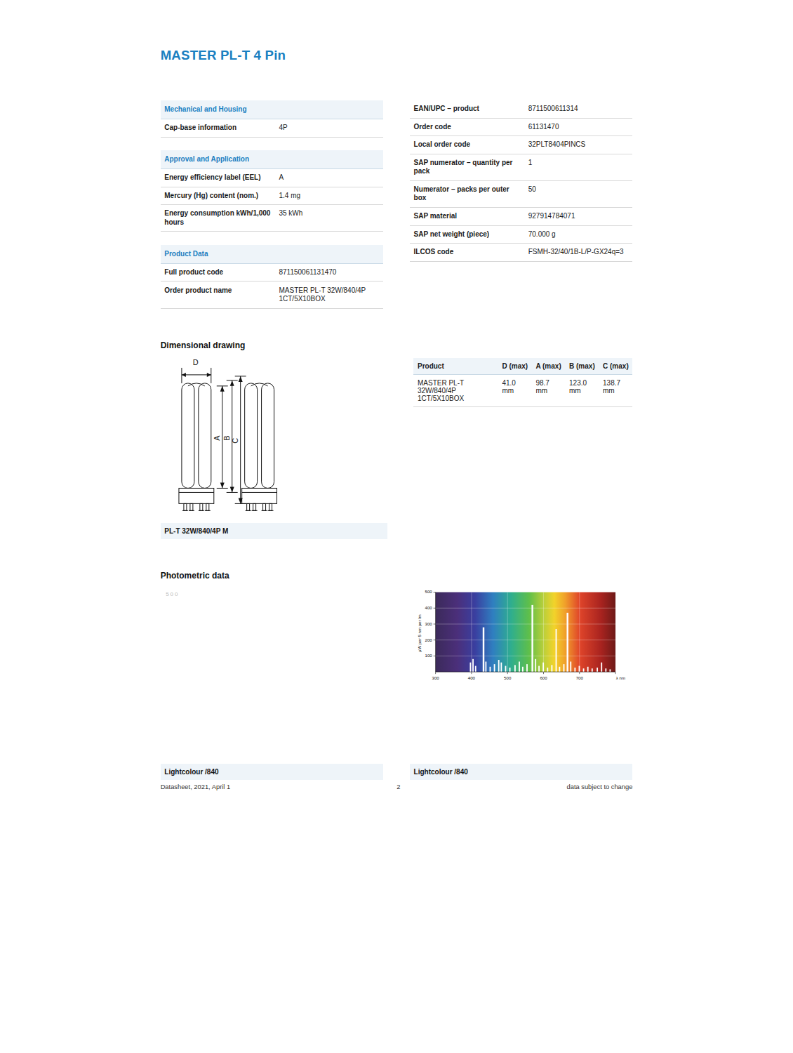MASTER PL-T 4 Pin
| Mechanical and Housing |
| Cap-base information | 4P |
| Approval and Application |
| Energy efficiency label (EEL) | A |
| Mercury (Hg) content (nom.) | 1.4 mg |
| Energy consumption kWh/1,000 hours | 35 kWh |
| Product Data |
| Full product code | 871150061131470 |
| Order product name | MASTER PL-T 32W/840/4P 1CT/5X10BOX |
| EAN/UPC – product | 8711500611314 |
| Order code | 61131470 |
| Local order code | 32PLT8404PINCS |
| SAP numerator – quantity per pack | 1 |
| Numerator – packs per outer box | 50 |
| SAP material | 927914784071 |
| SAP net weight (piece) | 70.000 g |
| ILCOS code | FSMH-32/40/1B-L/P-GX24q=3 |
Dimensional drawing
D A B C
PL-T 32W/840/4P M
| Product | D (max) | A (max) | B (max) | C (max) |
| --- | --- | --- | --- | --- |
| MASTER PL-T 32W/840/4P 1CT/5X10BOX | 41.0 mm | 98.7 mm | 123.0 mm | 138.7 mm |
Photometric data
500
Lightcolour /840
500 400 300 200 100 300 400 500 600 700 λ nm μW per 5 nm per lm
Lightcolour /840
Datasheet, 2021, April 1
2
data subject to change